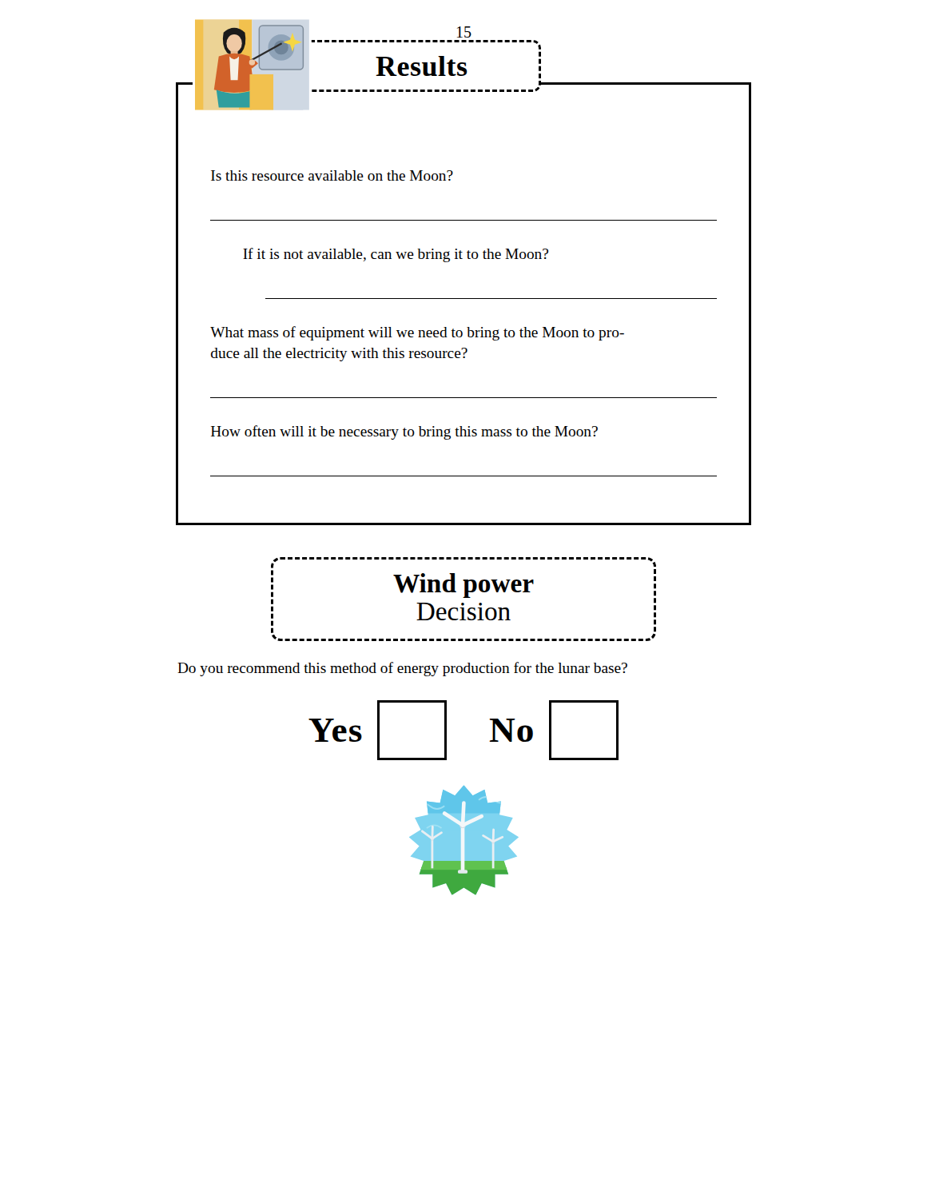15
Presenter pointing at a screen
Results
Is this resource available on the Moon?
If it is not available, can we bring it to the Moon?
What mass of equipment will we need to bring to the Moon to pro-
duce all the electricity with this resource?
How often will it be necessary to bring this mass to the Moon?
Wind power
Decision
Do you recommend this method of energy production for the lunar base?
Yes
No
Wind turbines